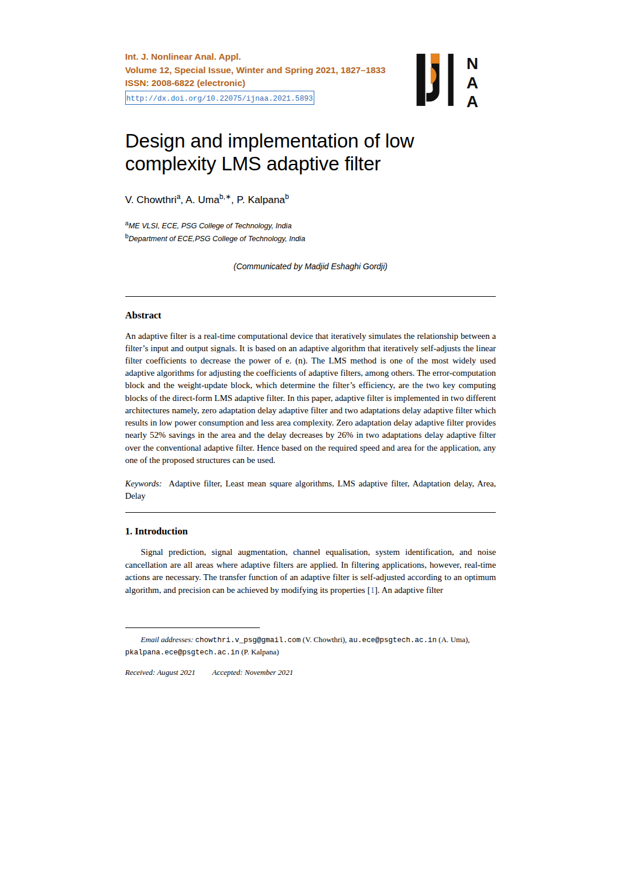Int. J. Nonlinear Anal. Appl. Volume 12, Special Issue, Winter and Spring 2021, 1827–1833 ISSN: 2008-6822 (electronic) http://dx.doi.org/10.22075/ijnaa.2021.5893
N A A
Design and implementation of low complexity LMS adaptive filter
V. Chowthria, A. Umab,∗, P. Kalpanab
aME VLSI, ECE, PSG College of Technology, India
bDepartment of ECE,PSG College of Technology, India
(Communicated by Madjid Eshaghi Gordji)
Abstract
An adaptive filter is a real-time computational device that iteratively simulates the relationship between a filter’s input and output signals. It is based on an adaptive algorithm that iteratively self-adjusts the linear filter coefficients to decrease the power of e. (n). The LMS method is one of the most widely used adaptive algorithms for adjusting the coefficients of adaptive filters, among others. The error-computation block and the weight-update block, which determine the filter’s efficiency, are the two key computing blocks of the direct-form LMS adaptive filter. In this paper, adaptive filter is implemented in two different architectures namely, zero adaptation delay adaptive filter and two adaptations delay adaptive filter which results in low power consumption and less area complexity. Zero adaptation delay adaptive filter provides nearly 52% savings in the area and the delay decreases by 26% in two adaptations delay adaptive filter over the conventional adaptive filter. Hence based on the required speed and area for the application, any one of the proposed structures can be used.
Keywords: Adaptive filter, Least mean square algorithms, LMS adaptive filter, Adaptation delay, Area, Delay
1. Introduction
Signal prediction, signal augmentation, channel equalisation, system identification, and noise cancellation are all areas where adaptive filters are applied. In filtering applications, however, real-time actions are necessary. The transfer function of an adaptive filter is self-adjusted according to an optimum algorithm, and precision can be achieved by modifying its properties [1]. An adaptive filter
Email addresses: chowthri.v_psg@gmail.com (V. Chowthri), au.ece@psgtech.ac.in (A. Uma), pkalpana.ece@psgtech.ac.in (P. Kalpana)
Received: August 2021 Accepted: November 2021